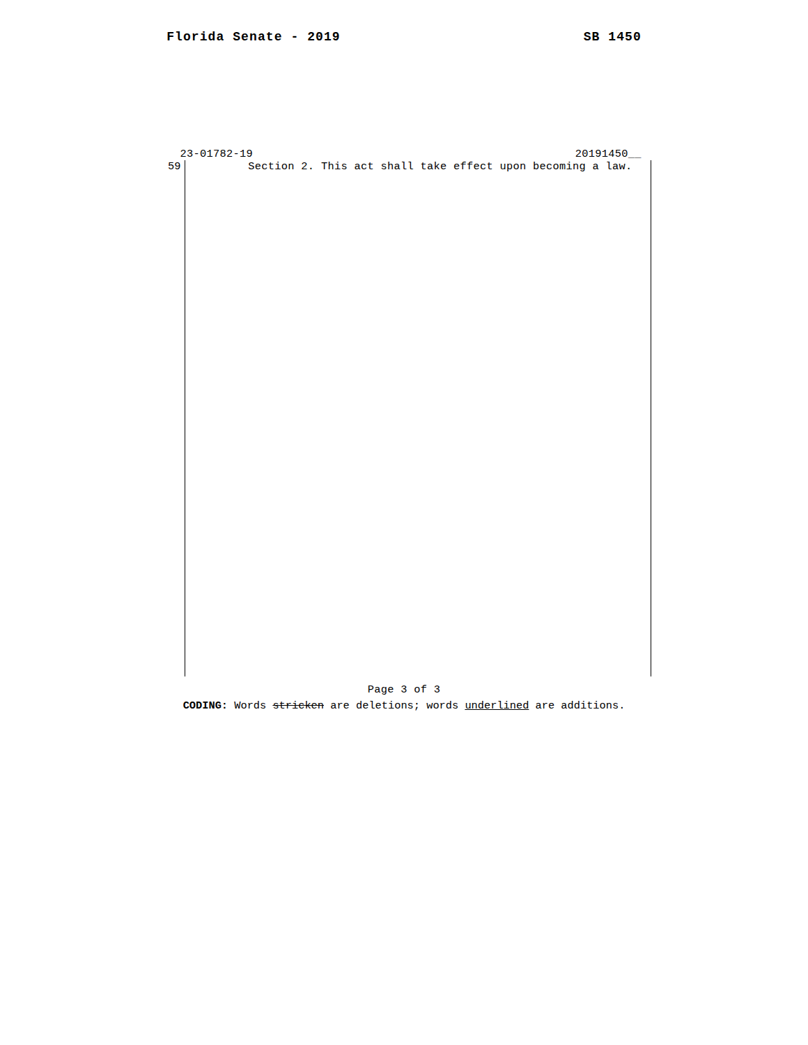Florida Senate - 2019 SB 1450
23-01782-19 20191450__
59
Section 2. This act shall take effect upon becoming a law.
Page 3 of 3
CODING: Words stricken are deletions; words underlined are additions.